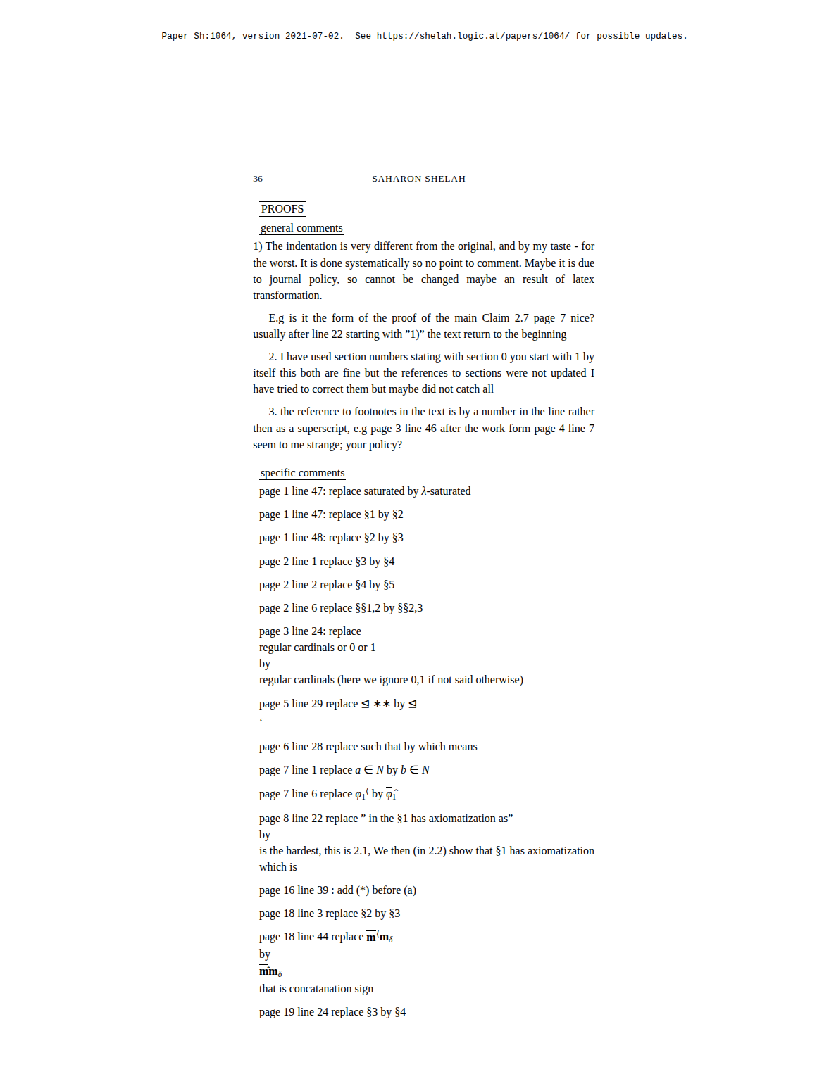Paper Sh:1064, version 2021-07-02. See https://shelah.logic.at/papers/1064/ for possible updates.
36 SAHARON SHELAH
PROOFS
general comments
1) The indentation is very different from the original, and by my taste - for the worst. It is done systematically so no point to comment. Maybe it is due to journal policy, so cannot be changed maybe an result of latex transformation.
E.g is it the form of the proof of the main Claim 2.7 page 7 nice? usually after line 22 starting with ”1)” the text return to the beginning
2. I have used section numbers stating with section 0 you start with 1 by itself this both are fine but the references to sections were not updated I have tried to correct them but maybe did not catch all
3. the reference to footnotes in the text is by a number in the line rather then as a superscript, e.g page 3 line 46 after the work form page 4 line 7 seem to me strange; your policy?
specific comments
page 1 line 47: replace saturated by λ-saturated
page 1 line 47: replace 1 by 2
page 1 line 48: replace 2 by 3
page 2 line 1 replace 3 by 4
page 2 line 2 replace 4 by 5
page 2 line 6 replace 1,2 by 2,3
page 3 line 24: replace
regular cardinals or 0 or 1
by
regular cardinals (here we ignore 0,1 if not said otherwise)
page 5 line 29 replace ⊴ ∗∗ by ⊴
‘
page 6 line 28 replace such that by which means
page 7 line 1 replace a ∈ N by b ∈ N
page 7 line 6 replace φ1⟨ by φ1̂
page 8 line 22 replace ” in the 1 has axiomatization as”
by
is the hardest, this is 2.1, We then (in 2.2) show that 1 has axiomatization which is
page 16 line 39 : add (*) before (a)
page 18 line 3 replace 2 by 3
page 18 line 44 replace m⟨mδ
by
m̂mδ
that is concatanation sign
page 19 line 24 replace 3 by 4